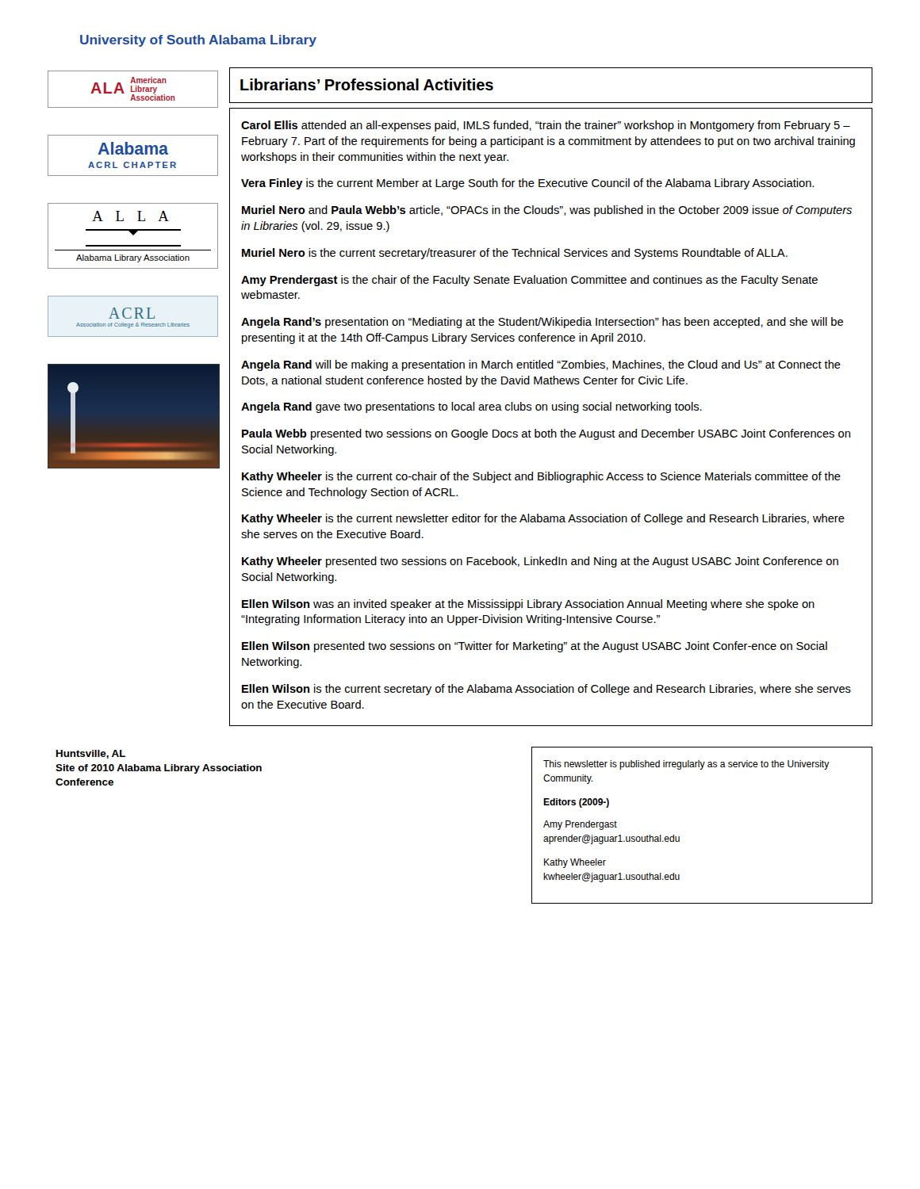University of South Alabama Library
ALAAmerican
Library
Association
AlabamaACRL CHAPTER
A L L A Alabama Library Association
ACRLAssociation of College & Research Libraries
Librarians’ Professional Activities
Carol Ellis attended an all-expenses paid, IMLS funded, “train the trainer” workshop in Montgomery from February 5 – February 7. Part of the requirements for being a participant is a commitment by attendees to put on two archival training workshops in their communities within the next year.
Vera Finley is the current Member at Large South for the Executive Council of the Alabama Library Association.
Muriel Nero and Paula Webb’s article, “OPACs in the Clouds”, was published in the October 2009 issue of Computers in Libraries (vol. 29, issue 9.)
Muriel Nero is the current secretary/treasurer of the Technical Services and Systems Roundtable of ALLA.
Amy Prendergast is the chair of the Faculty Senate Evaluation Committee and continues as the Faculty Senate webmaster.
Angela Rand’s presentation on “Mediating at the Student/Wikipedia Intersection” has been accepted, and she will be presenting it at the 14th Off-Campus Library Services conference in April 2010.
Angela Rand will be making a presentation in March entitled “Zombies, Machines, the Cloud and Us” at Connect the Dots, a national student conference hosted by the David Mathews Center for Civic Life.
Angela Rand gave two presentations to local area clubs on using social networking tools.
Paula Webb presented two sessions on Google Docs at both the August and December USABC Joint Conferences on Social Networking.
Kathy Wheeler is the current co-chair of the Subject and Bibliographic Access to Science Materials committee of the Science and Technology Section of ACRL.
Kathy Wheeler is the current newsletter editor for the Alabama Association of College and Research Libraries, where she serves on the Executive Board.
Kathy Wheeler presented two sessions on Facebook, LinkedIn and Ning at the August USABC Joint Conference on Social Networking.
Ellen Wilson was an invited speaker at the Mississippi Library Association Annual Meeting where she spoke on “Integrating Information Literacy into an Upper-Division Writing-Intensive Course.”
Ellen Wilson presented two sessions on “Twitter for Marketing” at the August USABC Joint Confer-ence on Social Networking.
Ellen Wilson is the current secretary of the Alabama Association of College and Research Libraries, where she serves on the Executive Board.
Huntsville, AL
Site of 2010 Alabama Library Association
Conference
This newsletter is published irregularly as a service to the University Community.
Editors (2009-)
Amy Prendergast
aprender@jaguar1.usouthal.edu
Kathy Wheeler
kwheeler@jaguar1.usouthal.edu